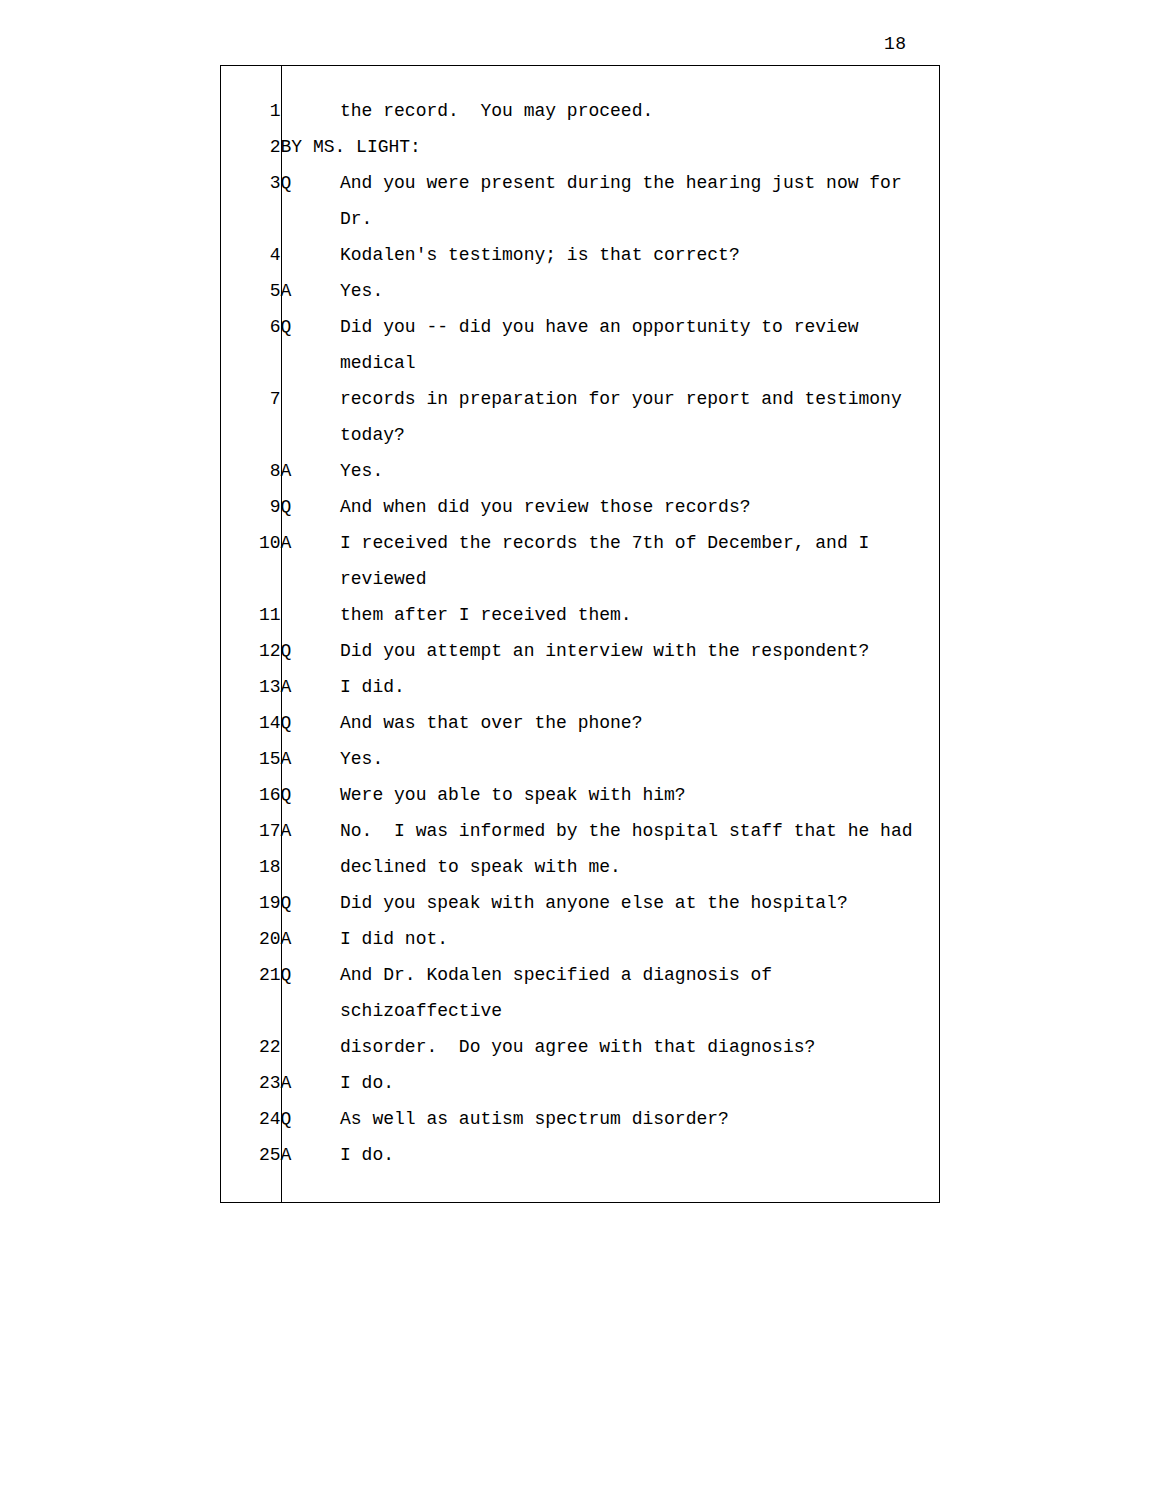18
| 1 | | the record. You may proceed. |
| 2 | BY MS. LIGHT: |
| 3 | Q | And you were present during the hearing just now for Dr. |
| 4 | | Kodalen's testimony; is that correct? |
| 5 | A | Yes. |
| 6 | Q | Did you -- did you have an opportunity to review medical |
| 7 | | records in preparation for your report and testimony today? |
| 8 | A | Yes. |
| 9 | Q | And when did you review those records? |
| 10 | A | I received the records the 7th of December, and I reviewed |
| 11 | | them after I received them. |
| 12 | Q | Did you attempt an interview with the respondent? |
| 13 | A | I did. |
| 14 | Q | And was that over the phone? |
| 15 | A | Yes. |
| 16 | Q | Were you able to speak with him? |
| 17 | A | No. I was informed by the hospital staff that he had |
| 18 | | declined to speak with me. |
| 19 | Q | Did you speak with anyone else at the hospital? |
| 20 | A | I did not. |
| 21 | Q | And Dr. Kodalen specified a diagnosis of schizoaffective |
| 22 | | disorder. Do you agree with that diagnosis? |
| 23 | A | I do. |
| 24 | Q | As well as autism spectrum disorder? |
| 25 | A | I do. |